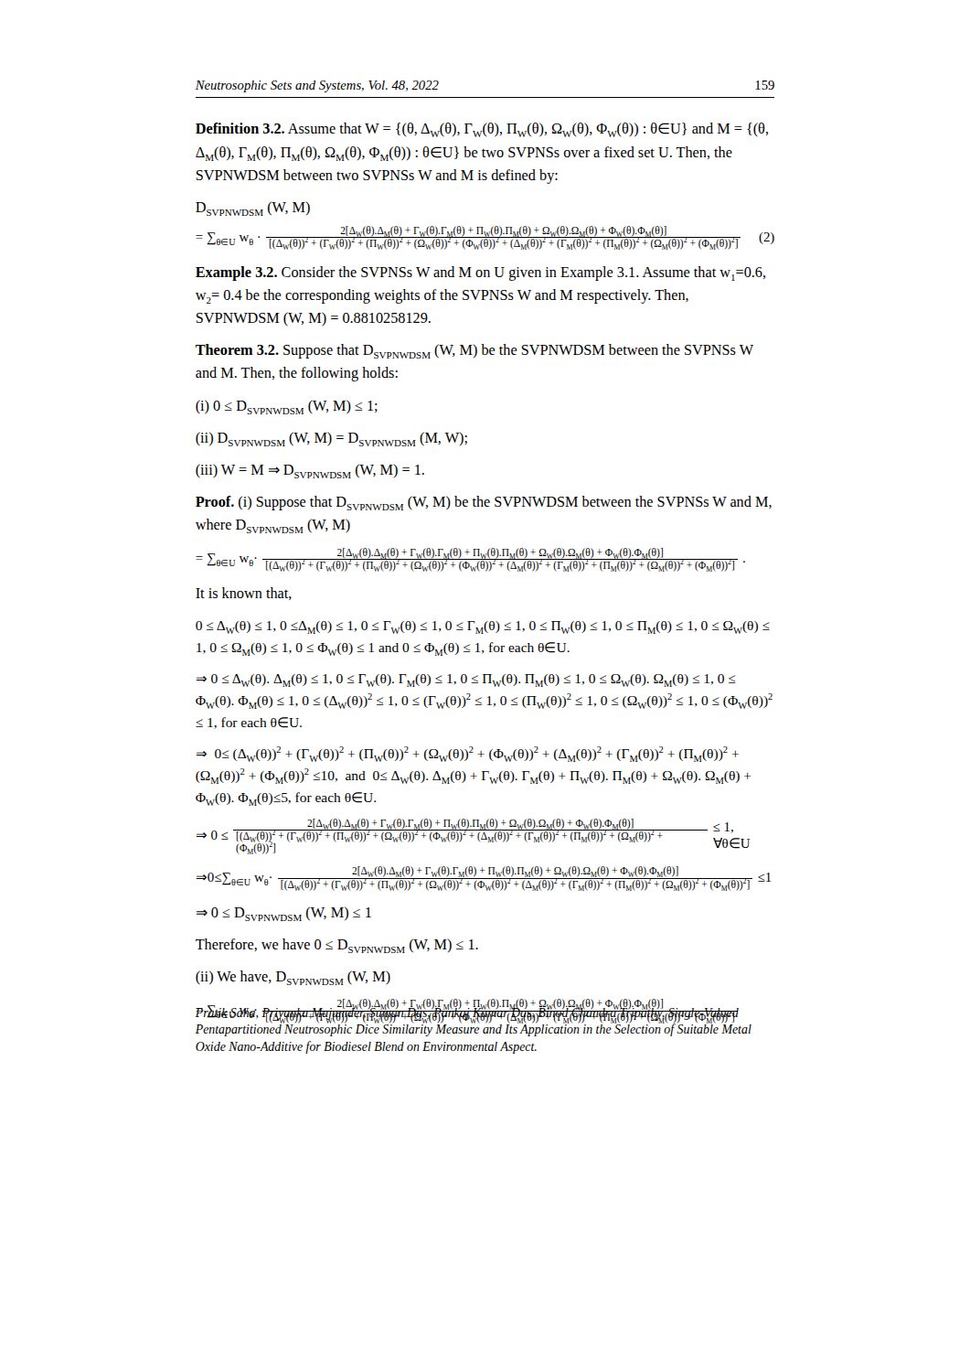Neutrosophic Sets and Systems, Vol. 48, 2022 159
Definition 3.2. Assume that W = {(θ, ΔW(θ), ΓW(θ), ΠW(θ), ΩW(θ), ΦW(θ)) : θ∈U} and M = {(θ, ΔM(θ), ΓM(θ), ΠM(θ), ΩM(θ), ΦM(θ)) : θ∈U} be two SVPNSs over a fixed set U. Then, the SVPNWDSM between two SVPNSs W and M is defined by:
DSVPNWDSM (W, M)
= ∑θ∈U wθ · 2[ΔW(θ).ΔM(θ) + ΓW(θ).ΓM(θ) + ΠW(θ).ΠM(θ) + ΩW(θ).ΩM(θ) + ΦW(θ).ΦM(θ)] [(ΔW(θ))2 + (ΓW(θ))2 + (ΠW(θ))2 + (ΩW(θ))2 + (ΦW(θ))2 + (ΔM(θ))2 + (ΓM(θ))2 + (ΠM(θ))2 + (ΩM(θ))2 + (ΦM(θ))2] (2)
Example 3.2. Consider the SVPNSs W and M on U given in Example 3.1. Assume that w1=0.6, w2= 0.4 be the corresponding weights of the SVPNSs W and M respectively. Then, SVPNWDSM (W, M) = 0.8810258129.
Theorem 3.2. Suppose that DSVPNWDSM (W, M) be the SVPNWDSM between the SVPNSs W and M. Then, the following holds:
(i) 0 ≤ DSVPNWDSM (W, M) ≤ 1;
(ii) DSVPNWDSM (W, M) = DSVPNWDSM (M, W);
(iii) W = M ⇒ DSVPNWDSM (W, M) = 1.
Proof. (i) Suppose that DSVPNWDSM (W, M) be the SVPNWDSM between the SVPNSs W and M, where DSVPNWDSM (W, M)
= ∑θ∈U wθ· 2[ΔW(θ).ΔM(θ) + ΓW(θ).ΓM(θ) + ΠW(θ).ΠM(θ) + ΩW(θ).ΩM(θ) + ΦW(θ).ΦM(θ)] [(ΔW(θ))2 + (ΓW(θ))2 + (ΠW(θ))2 + (ΩW(θ))2 + (ΦW(θ))2 + (ΔM(θ))2 + (ΓM(θ))2 + (ΠM(θ))2 + (ΩM(θ))2 + (ΦM(θ))2] .
It is known that,
0 ≤ ΔW(θ) ≤ 1, 0 ≤ΔM(θ) ≤ 1, 0 ≤ ΓW(θ) ≤ 1, 0 ≤ ΓM(θ) ≤ 1, 0 ≤ ΠW(θ) ≤ 1, 0 ≤ ΠM(θ) ≤ 1, 0 ≤ ΩW(θ) ≤ 1, 0 ≤ ΩM(θ) ≤ 1, 0 ≤ ΦW(θ) ≤ 1 and 0 ≤ ΦM(θ) ≤ 1, for each θ∈U.
⇒ 0 ≤ ΔW(θ). ΔM(θ) ≤ 1, 0 ≤ ΓW(θ). ΓM(θ) ≤ 1, 0 ≤ ΠW(θ). ΠM(θ) ≤ 1, 0 ≤ ΩW(θ). ΩM(θ) ≤ 1, 0 ≤ ΦW(θ). ΦM(θ) ≤ 1, 0 ≤ (ΔW(θ))2 ≤ 1, 0 ≤ (ΓW(θ))2 ≤ 1, 0 ≤ (ΠW(θ))2 ≤ 1, 0 ≤ (ΩW(θ))2 ≤ 1, 0 ≤ (ΦW(θ))2 ≤ 1, for each θ∈U.
⇒ 0≤ (ΔW(θ))2 + (ΓW(θ))2 + (ΠW(θ))2 + (ΩW(θ))2 + (ΦW(θ))2 + (ΔM(θ))2 + (ΓM(θ))2 + (ΠM(θ))2 + (ΩM(θ))2 + (ΦM(θ))2 ≤10, and 0≤ ΔW(θ). ΔM(θ) + ΓW(θ). ΓM(θ) + ΠW(θ). ΠM(θ) + ΩW(θ). ΩM(θ) + ΦW(θ). ΦM(θ)≤5, for each θ∈U.
⇒ 0 ≤ 2[ΔW(θ).ΔM(θ) + ΓW(θ).ΓM(θ) + ΠW(θ).ΠM(θ) + ΩW(θ).ΩM(θ) + ΦW(θ).ΦM(θ)] [(ΔW(θ))2 + (ΓW(θ))2 + (ΠW(θ))2 + (ΩW(θ))2 + (ΦW(θ))2 + (ΔM(θ))2 + (ΓM(θ))2 + (ΠM(θ))2 + (ΩM(θ))2 + (ΦM(θ))2] ≤ 1, ∀θ∈U
⇒0≤∑θ∈U wθ· 2[ΔW(θ).ΔM(θ) + ΓW(θ).ΓM(θ) + ΠW(θ).ΠM(θ) + ΩW(θ).ΩM(θ) + ΦW(θ).ΦM(θ)] [(ΔW(θ))2 + (ΓW(θ))2 + (ΠW(θ))2 + (ΩW(θ))2 + (ΦW(θ))2 + (ΔM(θ))2 + (ΓM(θ))2 + (ΠM(θ))2 + (ΩM(θ))2 + (ΦM(θ))2] ≤1
⇒ 0 ≤ DSVPNWDSM (W, M) ≤ 1
Therefore, we have 0 ≤ DSVPNWDSM (W, M) ≤ 1.
(ii) We have, DSVPNWDSM (W, M)
= ∑θ∈U wθ· 2[ΔW(θ).ΔM(θ) + ΓW(θ).ΓM(θ) + ΠW(θ).ΠM(θ) + ΩW(θ).ΩM(θ) + ΦW(θ).ΦM(θ)] [(ΔW(θ))2 + (ΓW(θ))2 + (ΠW(θ))2 + (ΩW(θ))2 + (ΦW(θ))2 + (ΔM(θ))2 + (ΓM(θ))2 + (ΠM(θ))2 + (ΩM(θ))2 + (ΦM(θ))2]
Pratik Saha, Priyanka Majumder, Suman Das, Pankaj Kumar Das, Binod Chandra Tripathy, Single-Valued Pentapartitioned Neutrosophic Dice Similarity Measure and Its Application in the Selection of Suitable Metal Oxide Nano-Additive for Biodiesel Blend on Environmental Aspect.